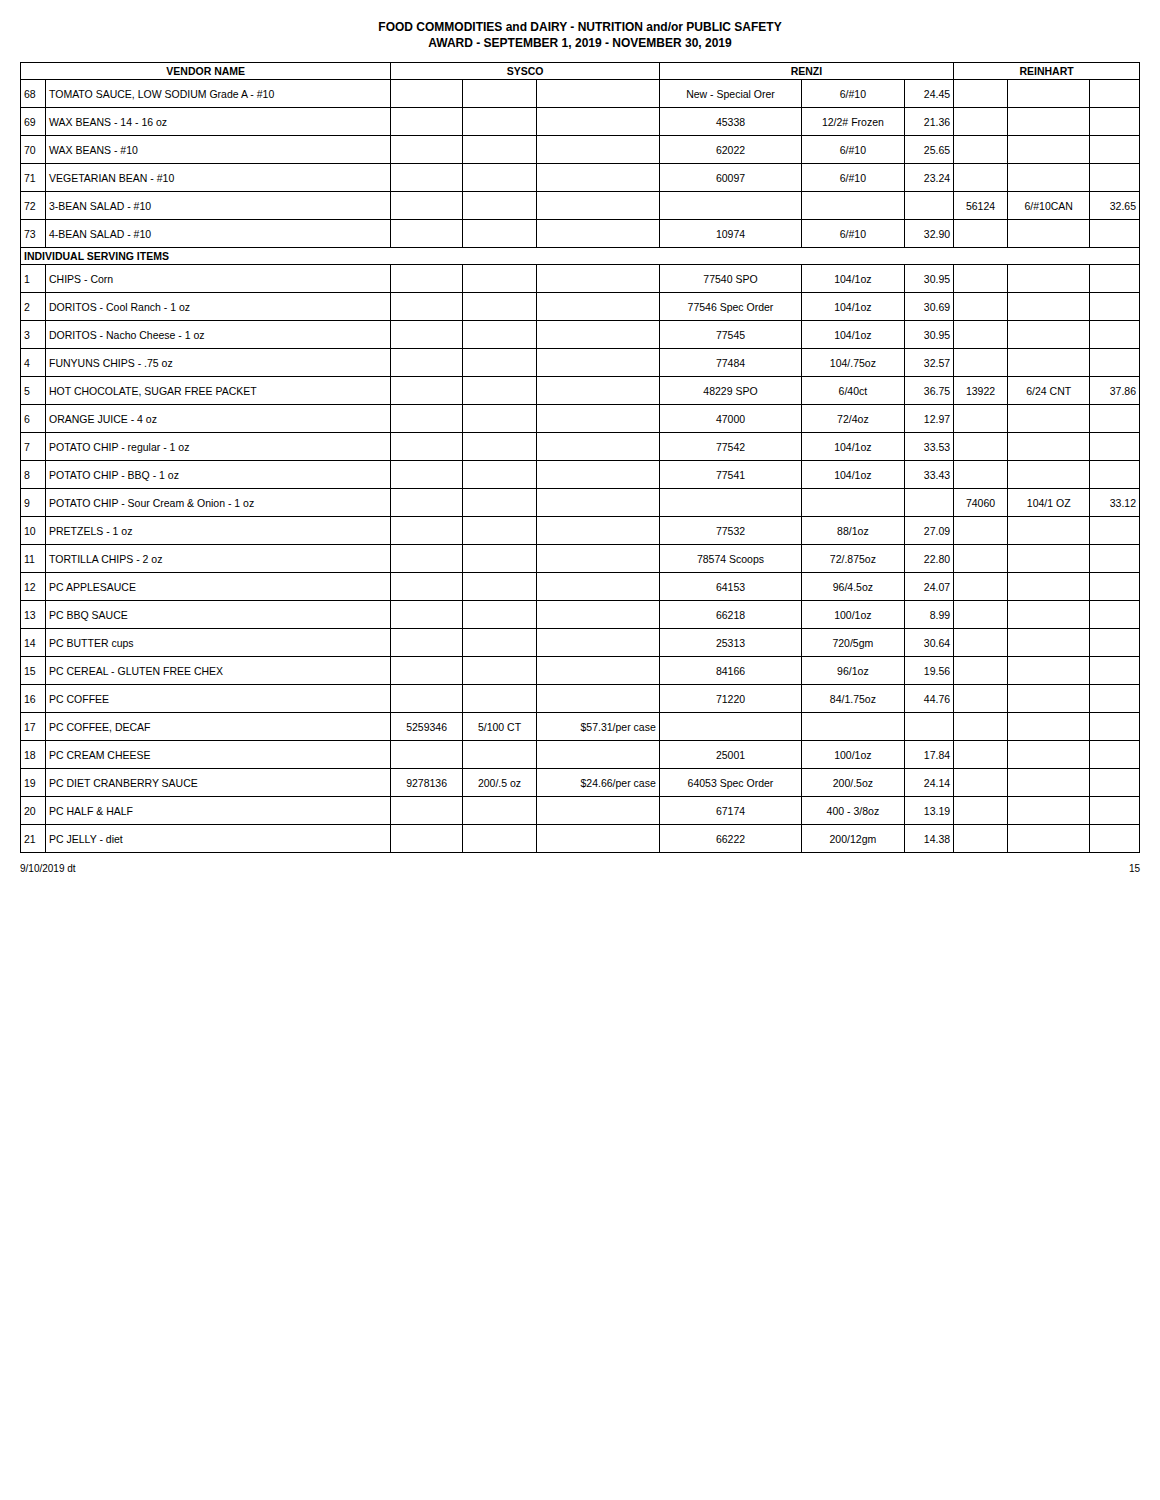FOOD COMMODITIES and DAIRY - NUTRITION and/or PUBLIC SAFETY
AWARD - SEPTEMBER 1, 2019 - NOVEMBER 30, 2019
| VENDOR NAME | SYSCO | RENZI | REINHART |
| --- | --- | --- | --- |
| 68 | TOMATO SAUCE, LOW SODIUM Grade A - #10 | | | | New - Special Orer | 6/#10 | 24.45 | | | |
| 69 | WAX BEANS - 14 - 16 oz | | | | 45338 | 12/2# Frozen | 21.36 | | | |
| 70 | WAX BEANS - #10 | | | | 62022 | 6/#10 | 25.65 | | | |
| 71 | VEGETARIAN BEAN - #10 | | | | 60097 | 6/#10 | 23.24 | | | |
| 72 | 3-BEAN SALAD - #10 | | | | | | | 56124 | 6/#10CAN | 32.65 |
| 73 | 4-BEAN SALAD - #10 | | | | 10974 | 6/#10 | 32.90 | | | |
| INDIVIDUAL SERVING ITEMS |
| 1 | CHIPS - Corn | | | | 77540 SPO | 104/1oz | 30.95 | | | |
| 2 | DORITOS - Cool Ranch - 1 oz | | | | 77546 Spec Order | 104/1oz | 30.69 | | | |
| 3 | DORITOS - Nacho Cheese - 1 oz | | | | 77545 | 104/1oz | 30.95 | | | |
| 4 | FUNYUNS CHIPS - .75 oz | | | | 77484 | 104/.75oz | 32.57 | | | |
| 5 | HOT CHOCOLATE, SUGAR FREE PACKET | | | | 48229 SPO | 6/40ct | 36.75 | 13922 | 6/24 CNT | 37.86 |
| 6 | ORANGE JUICE - 4 oz | | | | 47000 | 72/4oz | 12.97 | | | |
| 7 | POTATO CHIP - regular - 1 oz | | | | 77542 | 104/1oz | 33.53 | | | |
| 8 | POTATO CHIP - BBQ - 1 oz | | | | 77541 | 104/1oz | 33.43 | | | |
| 9 | POTATO CHIP - Sour Cream & Onion - 1 oz | | | | | | | 74060 | 104/1 OZ | 33.12 |
| 10 | PRETZELS - 1 oz | | | | 77532 | 88/1oz | 27.09 | | | |
| 11 | TORTILLA CHIPS - 2 oz | | | | 78574 Scoops | 72/.875oz | 22.80 | | | |
| 12 | PC APPLESAUCE | | | | 64153 | 96/4.5oz | 24.07 | | | |
| 13 | PC BBQ SAUCE | | | | 66218 | 100/1oz | 8.99 | | | |
| 14 | PC BUTTER cups | | | | 25313 | 720/5gm | 30.64 | | | |
| 15 | PC CEREAL - GLUTEN FREE CHEX | | | | 84166 | 96/1oz | 19.56 | | | |
| 16 | PC COFFEE | | | | 71220 | 84/1.75oz | 44.76 | | | |
| 17 | PC COFFEE, DECAF | 5259346 | 5/100 CT | $57.31/per case | | | | | | |
| 18 | PC CREAM CHEESE | | | | 25001 | 100/1oz | 17.84 | | | |
| 19 | PC DIET CRANBERRY SAUCE | 9278136 | 200/.5 oz | $24.66/per case | 64053 Spec Order | 200/.5oz | 24.14 | | | |
| 20 | PC HALF & HALF | | | | 67174 | 400 - 3/8oz | 13.19 | | | |
| 21 | PC JELLY - diet | | | | 66222 | 200/12gm | 14.38 | | | |
9/10/2019 dt 15